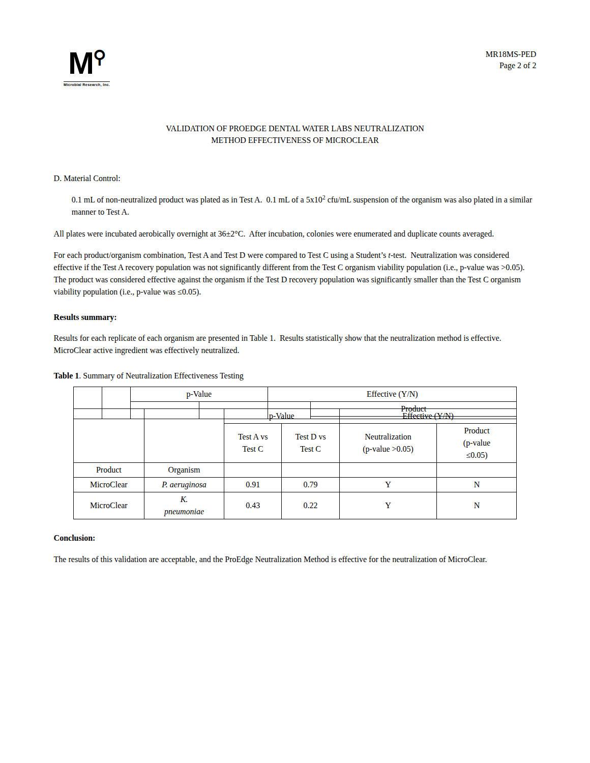M⚲
Microbial Research, Inc.
MR18MS-PED
Page 2 of 2
Validation of ProEdge Dental Water Labs Neutralization
Method Effectiveness of MicroClear
D. Material Control:
0.1 mL of non-neutralized product was plated as in Test A. 0.1 mL of a 5x102 cfu/mL suspension of the organism was also plated in a similar manner to Test A.
All plates were incubated aerobically overnight at 36±2°C. After incubation, colonies were enumerated and duplicate counts averaged.
For each product/organism combination, Test A and Test D were compared to Test C using a Student’s t-test. Neutralization was considered effective if the Test A recovery population was not significantly different from the Test C organism viability population (i.e., p-value was >0.05). The product was considered effective against the organism if the Test D recovery population was significantly smaller than the Test C organism viability population (i.e., p-value was ≤0.05).
Results summary:
Results for each replicate of each organism are presented in Table 1. Results statistically show that the neutralization method is effective. MicroClear active ingredient was effectively neutralized.
Table 1. Summary of Neutralization Effectiveness Testing
| | | p-Value | Effective (Y/N) |
| | | | Product |
| | | p-Value | Effective (Y/N) |
| Test A vs Test C | Test D vs Test C | Neutralization (p-value >0.05) | Product (p-value ≤0.05) |
| Product | Organism | | | | |
| MicroClear | P. aeruginosa | 0.91 | 0.79 | Y | N |
| MicroClear | K. pneumoniae | 0.43 | 0.22 | Y | N |
Conclusion:
The results of this validation are acceptable, and the ProEdge Neutralization Method is effective for the neutralization of MicroClear.